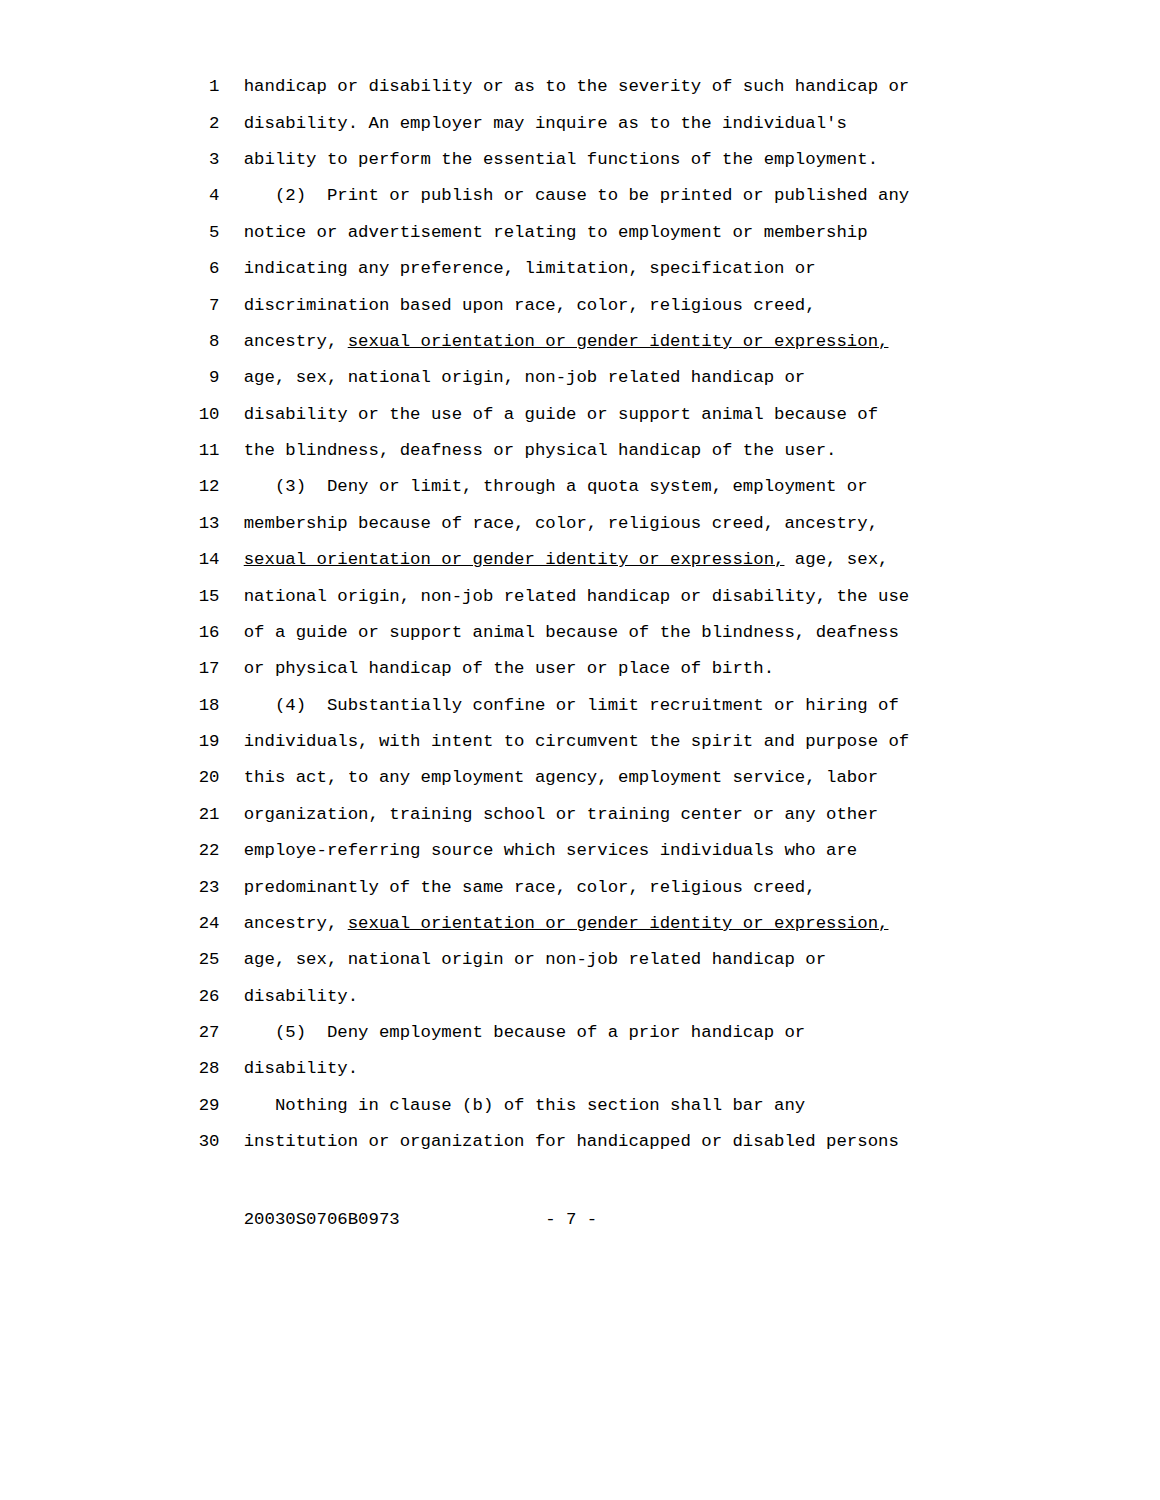handicap or disability or as to the severity of such handicap or
disability. An employer may inquire as to the individual's
ability to perform the essential functions of the employment.
(2) Print or publish or cause to be printed or published any
notice or advertisement relating to employment or membership
indicating any preference, limitation, specification or
discrimination based upon race, color, religious creed,
ancestry, sexual orientation or gender identity or expression,
age, sex, national origin, non-job related handicap or
disability or the use of a guide or support animal because of
the blindness, deafness or physical handicap of the user.
(3) Deny or limit, through a quota system, employment or
membership because of race, color, religious creed, ancestry,
sexual orientation or gender identity or expression, age, sex,
national origin, non-job related handicap or disability, the use
of a guide or support animal because of the blindness, deafness
or physical handicap of the user or place of birth.
(4) Substantially confine or limit recruitment or hiring of
individuals, with intent to circumvent the spirit and purpose of
this act, to any employment agency, employment service, labor
organization, training school or training center or any other
employe-referring source which services individuals who are
predominantly of the same race, color, religious creed,
ancestry, sexual orientation or gender identity or expression,
age, sex, national origin or non-job related handicap or
disability.
(5) Deny employment because of a prior handicap or
disability.
Nothing in clause (b) of this section shall bar any
institution or organization for handicapped or disabled persons
20030S0706B0973 - 7 -